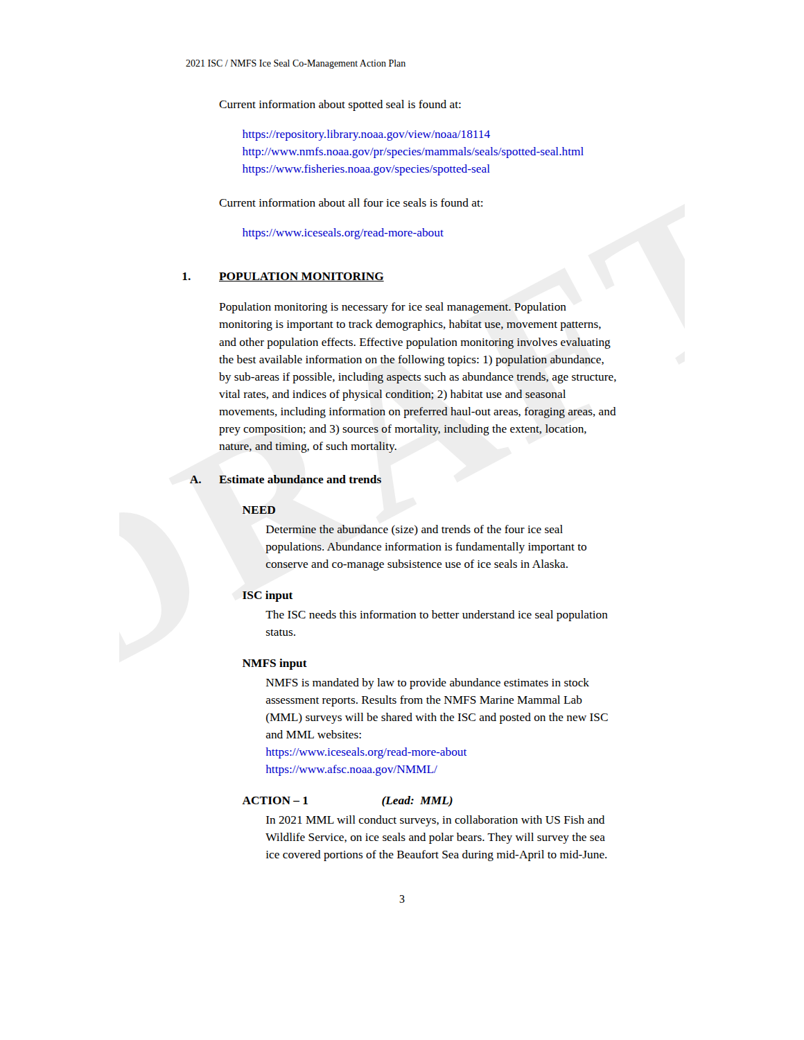DRAFT
2021 ISC / NMFS Ice Seal Co-Management Action Plan
Current information about spotted seal is found at:
https://repository.library.noaa.gov/view/noaa/18114
http://www.nmfs.noaa.gov/pr/species/mammals/seals/spotted-seal.html
https://www.fisheries.noaa.gov/species/spotted-seal
Current information about all four ice seals is found at:
https://www.iceseals.org/read-more-about
1. POPULATION MONITORING
Population monitoring is necessary for ice seal management. Population monitoring is important to track demographics, habitat use, movement patterns, and other population effects. Effective population monitoring involves evaluating the best available information on the following topics: 1) population abundance, by sub-areas if possible, including aspects such as abundance trends, age structure, vital rates, and indices of physical condition; 2) habitat use and seasonal movements, including information on preferred haul-out areas, foraging areas, and prey composition; and 3) sources of mortality, including the extent, location, nature, and timing, of such mortality.
A. Estimate abundance and trends
NEED
Determine the abundance (size) and trends of the four ice seal populations. Abundance information is fundamentally important to conserve and co-manage subsistence use of ice seals in Alaska.
ISC input
The ISC needs this information to better understand ice seal population status.
NMFS input
NMFS is mandated by law to provide abundance estimates in stock assessment reports. Results from the NMFS Marine Mammal Lab (MML) surveys will be shared with the ISC and posted on the new ISC and MML websites:
https://www.iceseals.org/read-more-about
https://www.afsc.noaa.gov/NMML/
ACTION – 1(Lead: MML)
In 2021 MML will conduct surveys, in collaboration with US Fish and Wildlife Service, on ice seals and polar bears. They will survey the sea ice covered portions of the Beaufort Sea during mid-April to mid-June.
3